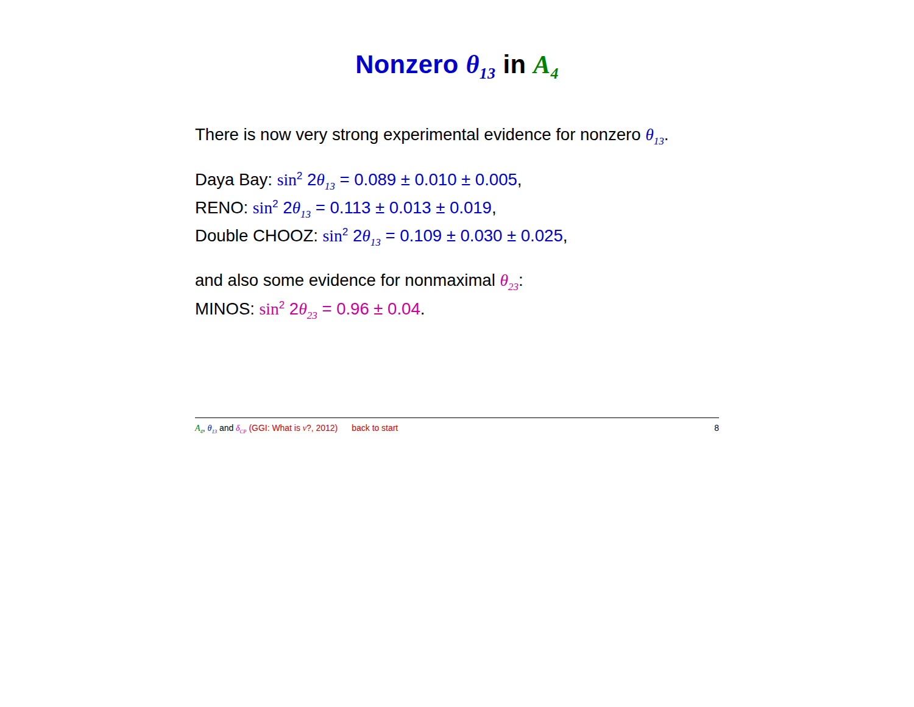Nonzero θ13 in A4
There is now very strong experimental evidence for nonzero θ13.
Daya Bay: sin2 2θ13 = 0.089 ± 0.010 ± 0.005,
RENO: sin2 2θ13 = 0.113 ± 0.013 ± 0.019,
Double CHOOZ: sin2 2θ13 = 0.109 ± 0.030 ± 0.025,
and also some evidence for nonmaximal θ23:
MINOS: sin2 2θ23 = 0.96 ± 0.04.
A4, θ13 and δCP (GGI: What is ν?, 2012) back to start 8